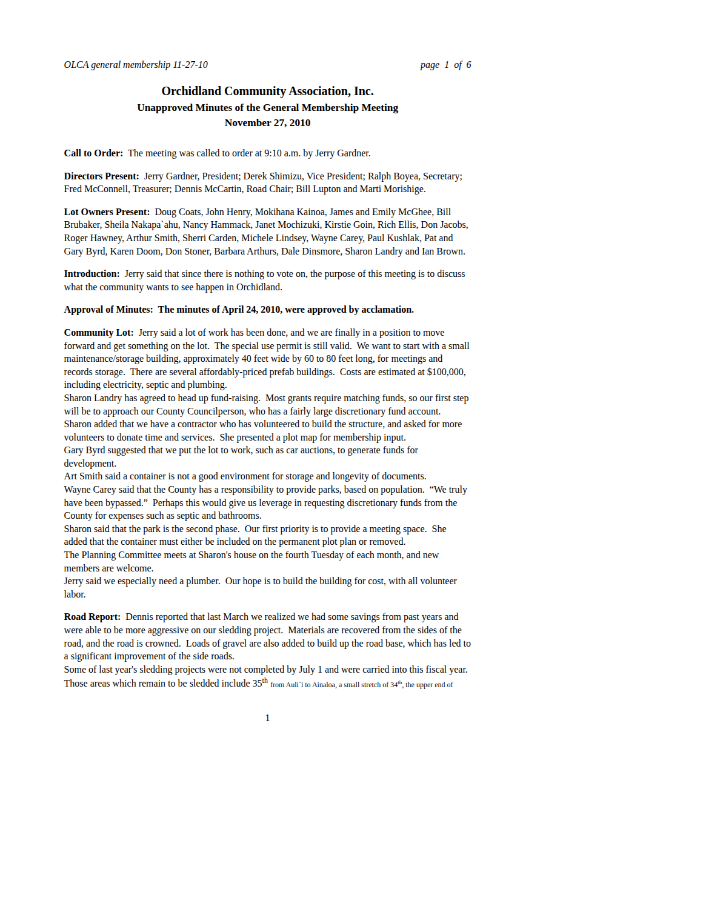OLCA general membership 11-27-10
page 1 of 6
Orchidland Community Association, Inc.
Unapproved Minutes of the General Membership Meeting
November 27, 2010
Call to Order: The meeting was called to order at 9:10 a.m. by Jerry Gardner.
Directors Present: Jerry Gardner, President; Derek Shimizu, Vice President; Ralph Boyea, Secretary; Fred McConnell, Treasurer; Dennis McCartin, Road Chair; Bill Lupton and Marti Morishige.
Lot Owners Present: Doug Coats, John Henry, Mokihana Kainoa, James and Emily McGhee, Bill Brubaker, Sheila Nakapa`ahu, Nancy Hammack, Janet Mochizuki, Kirstie Goin, Rich Ellis, Don Jacobs, Roger Hawney, Arthur Smith, Sherri Carden, Michele Lindsey, Wayne Carey, Paul Kushlak, Pat and Gary Byrd, Karen Doom, Don Stoner, Barbara Arthurs, Dale Dinsmore, Sharon Landry and Ian Brown.
Introduction: Jerry said that since there is nothing to vote on, the purpose of this meeting is to discuss what the community wants to see happen in Orchidland.
Approval of Minutes: The minutes of April 24, 2010, were approved by acclamation.
Community Lot: Jerry said a lot of work has been done, and we are finally in a position to move forward and get something on the lot. The special use permit is still valid. We want to start with a small maintenance/storage building, approximately 40 feet wide by 60 to 80 feet long, for meetings and records storage. There are several affordably-priced prefab buildings. Costs are estimated at $100,000, including electricity, septic and plumbing.
Sharon Landry has agreed to head up fund-raising. Most grants require matching funds, so our first step will be to approach our County Councilperson, who has a fairly large discretionary fund account. Sharon added that we have a contractor who has volunteered to build the structure, and asked for more volunteers to donate time and services. She presented a plot map for membership input.
Gary Byrd suggested that we put the lot to work, such as car auctions, to generate funds for development.
Art Smith said a container is not a good environment for storage and longevity of documents.
Wayne Carey said that the County has a responsibility to provide parks, based on population. “We truly have been bypassed.” Perhaps this would give us leverage in requesting discretionary funds from the County for expenses such as septic and bathrooms.
Sharon said that the park is the second phase. Our first priority is to provide a meeting space. She added that the container must either be included on the permanent plot plan or removed.
The Planning Committee meets at Sharon's house on the fourth Tuesday of each month, and new members are welcome.
Jerry said we especially need a plumber. Our hope is to build the building for cost, with all volunteer labor.
Road Report: Dennis reported that last March we realized we had some savings from past years and were able to be more aggressive on our sledding project. Materials are recovered from the sides of the road, and the road is crowned. Loads of gravel are also added to build up the road base, which has led to a significant improvement of the side roads.
Some of last year's sledding projects were not completed by July 1 and were carried into this fiscal year. Those areas which remain to be sledded include 35th from Auli`i to Ainaloa, a small stretch of 34th, the upper end of
1